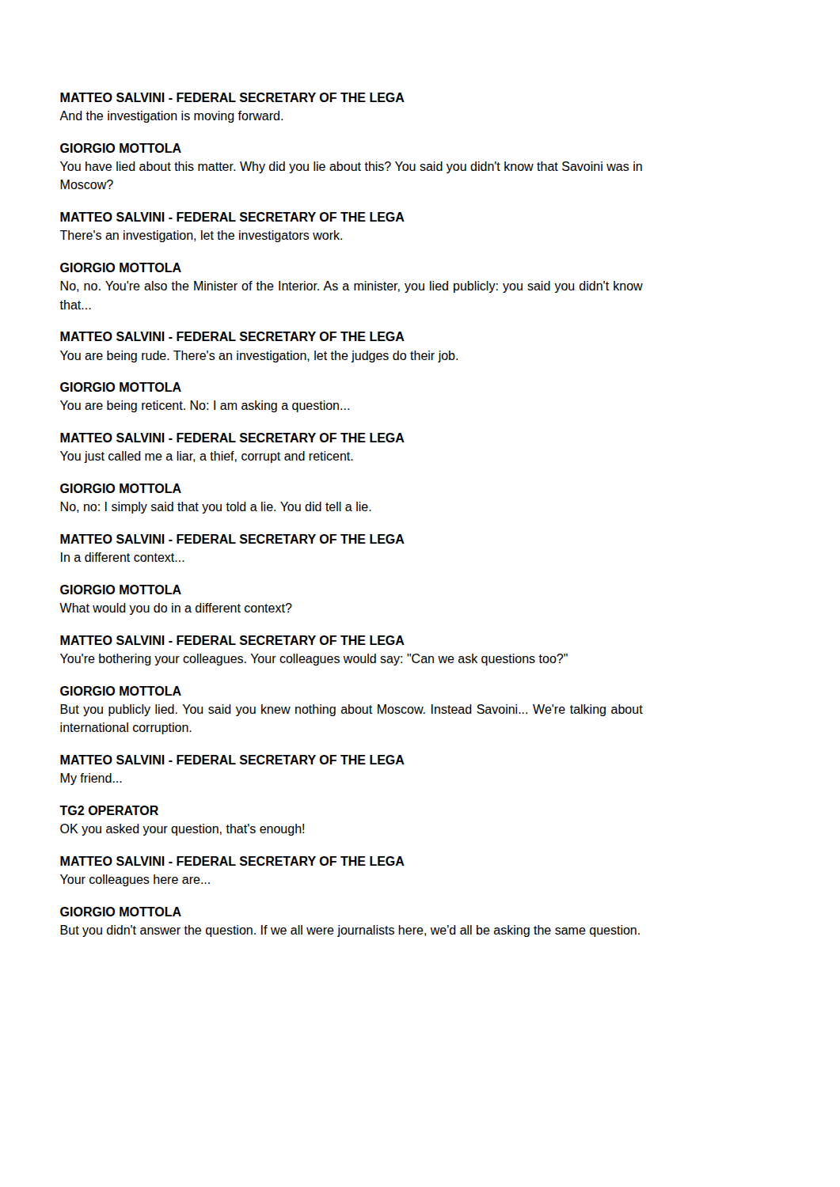MATTEO SALVINI - FEDERAL SECRETARY OF THE LEGA
And the investigation is moving forward.
GIORGIO MOTTOLA
You have lied about this matter. Why did you lie about this? You said you didn't know that Savoini was in Moscow?
MATTEO SALVINI - FEDERAL SECRETARY OF THE LEGA
There's an investigation, let the investigators work.
GIORGIO MOTTOLA
No, no. You're also the Minister of the Interior. As a minister, you lied publicly: you said you didn't know that...
MATTEO SALVINI - FEDERAL SECRETARY OF THE LEGA
You are being rude. There's an investigation, let the judges do their job.
GIORGIO MOTTOLA
You are being reticent. No: I am asking a question...
MATTEO SALVINI - FEDERAL SECRETARY OF THE LEGA
You just called me a liar, a thief, corrupt and reticent.
GIORGIO MOTTOLA
No, no: I simply said that you told a lie. You did tell a lie.
MATTEO SALVINI - FEDERAL SECRETARY OF THE LEGA
In a different context...
GIORGIO MOTTOLA
What would you do in a different context?
MATTEO SALVINI - FEDERAL SECRETARY OF THE LEGA
You're bothering your colleagues. Your colleagues would say: "Can we ask questions too?"
GIORGIO MOTTOLA
But you publicly lied. You said you knew nothing about Moscow. Instead Savoini... We're talking about international corruption.
MATTEO SALVINI - FEDERAL SECRETARY OF THE LEGA
My friend...
TG2 OPERATOR
OK you asked your question, that's enough!
MATTEO SALVINI - FEDERAL SECRETARY OF THE LEGA
Your colleagues here are...
GIORGIO MOTTOLA
But you didn't answer the question. If we all were journalists here, we'd all be asking the same question.